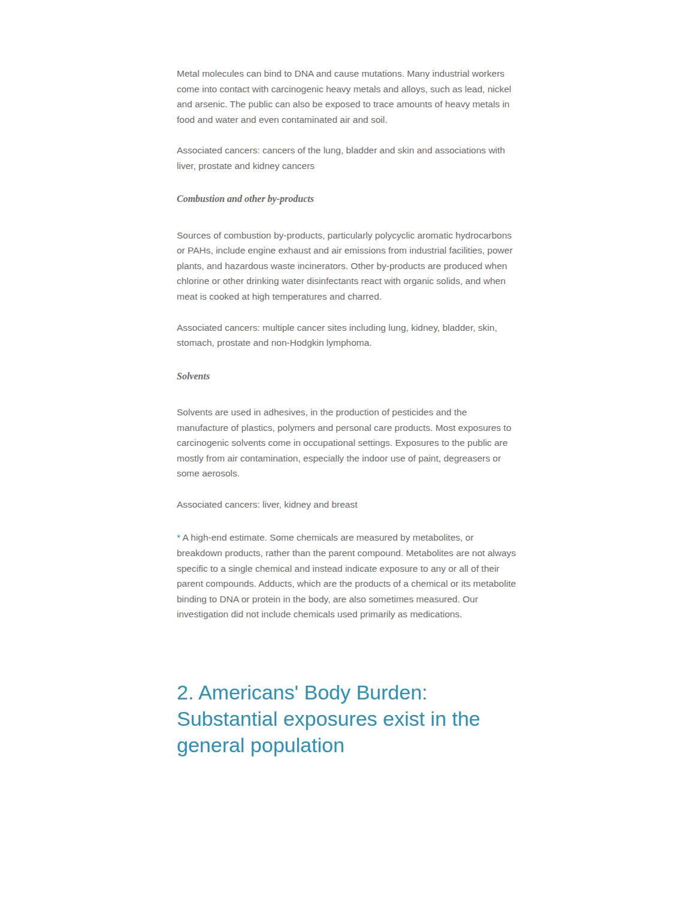Metal molecules can bind to DNA and cause mutations. Many industrial workers come into contact with carcinogenic heavy metals and alloys, such as lead, nickel and arsenic. The public can also be exposed to trace amounts of heavy metals in food and water and even contaminated air and soil.
Associated cancers: cancers of the lung, bladder and skin and associations with liver, prostate and kidney cancers
Combustion and other by-products
Sources of combustion by-products, particularly polycyclic aromatic hydrocarbons or PAHs, include engine exhaust and air emissions from industrial facilities, power plants, and hazardous waste incinerators. Other by-products are produced when chlorine or other drinking water disinfectants react with organic solids, and when meat is cooked at high temperatures and charred.
Associated cancers: multiple cancer sites including lung, kidney, bladder, skin, stomach, prostate and non-Hodgkin lymphoma.
Solvents
Solvents are used in adhesives, in the production of pesticides and the manufacture of plastics, polymers and personal care products. Most exposures to carcinogenic solvents come in occupational settings. Exposures to the public are mostly from air contamination, especially the indoor use of paint, degreasers or some aerosols.
Associated cancers: liver, kidney and breast
* A high-end estimate. Some chemicals are measured by metabolites, or breakdown products, rather than the parent compound. Metabolites are not always specific to a single chemical and instead indicate exposure to any or all of their parent compounds. Adducts, which are the products of a chemical or its metabolite binding to DNA or protein in the body, are also sometimes measured. Our investigation did not include chemicals used primarily as medications.
2. Americans' Body Burden: Substantial exposures exist in the general population